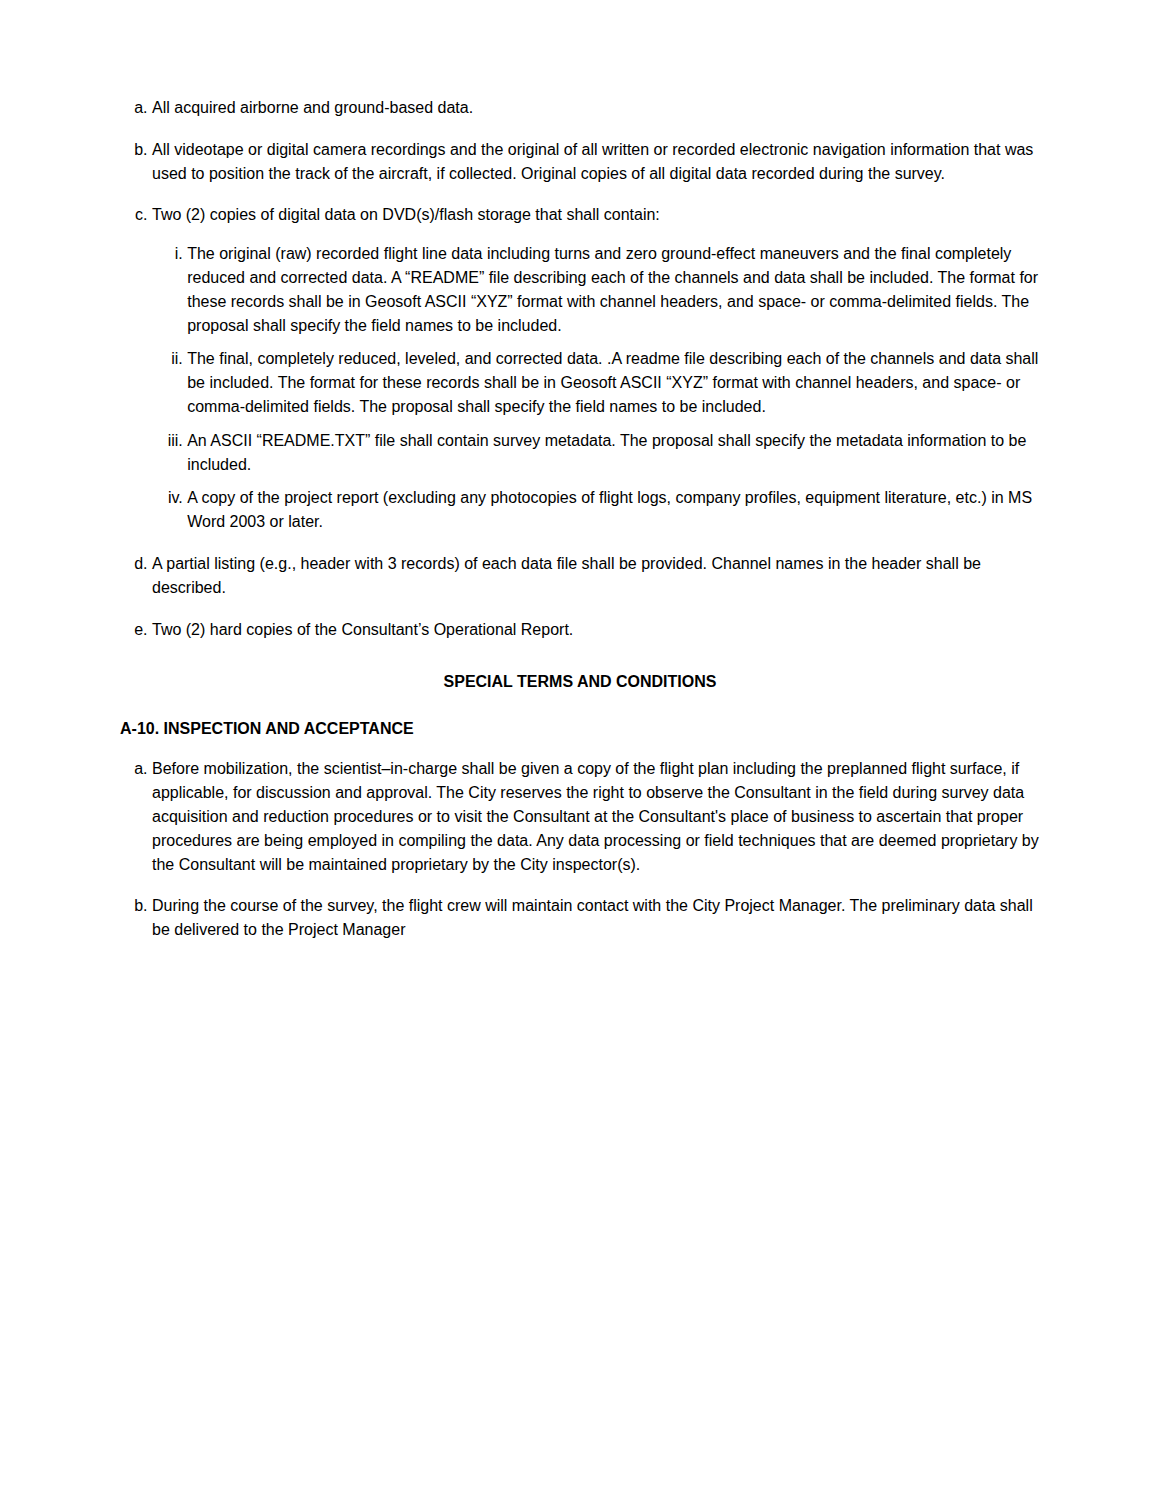All acquired airborne and ground-based data.
All videotape or digital camera recordings and the original of all written or recorded electronic navigation information that was used to position the track of the aircraft, if collected. Original copies of all digital data recorded during the survey.
Two (2) copies of digital data on DVD(s)/flash storage that shall contain:
The original (raw) recorded flight line data including turns and zero ground-effect maneuvers and the final completely reduced and corrected data. A “README” file describing each of the channels and data shall be included. The format for these records shall be in Geosoft ASCII “XYZ” format with channel headers, and space- or comma-delimited fields. The proposal shall specify the field names to be included.
The final, completely reduced, leveled, and corrected data. .A readme file describing each of the channels and data shall be included. The format for these records shall be in Geosoft ASCII “XYZ” format with channel headers, and space- or comma-delimited fields. The proposal shall specify the field names to be included.
An ASCII “README.TXT” file shall contain survey metadata. The proposal shall specify the metadata information to be included.
A copy of the project report (excluding any photocopies of flight logs, company profiles, equipment literature, etc.) in MS Word 2003 or later.
A partial listing (e.g., header with 3 records) of each data file shall be provided. Channel names in the header shall be described.
Two (2) hard copies of the Consultant’s Operational Report.
SPECIAL TERMS AND CONDITIONS
A-10. INSPECTION AND ACCEPTANCE
Before mobilization, the scientist–in-charge shall be given a copy of the flight plan including the preplanned flight surface, if applicable, for discussion and approval. The City reserves the right to observe the Consultant in the field during survey data acquisition and reduction procedures or to visit the Consultant at the Consultant's place of business to ascertain that proper procedures are being employed in compiling the data. Any data processing or field techniques that are deemed proprietary by the Consultant will be maintained proprietary by the City inspector(s).
During the course of the survey, the flight crew will maintain contact with the City Project Manager. The preliminary data shall be delivered to the Project Manager